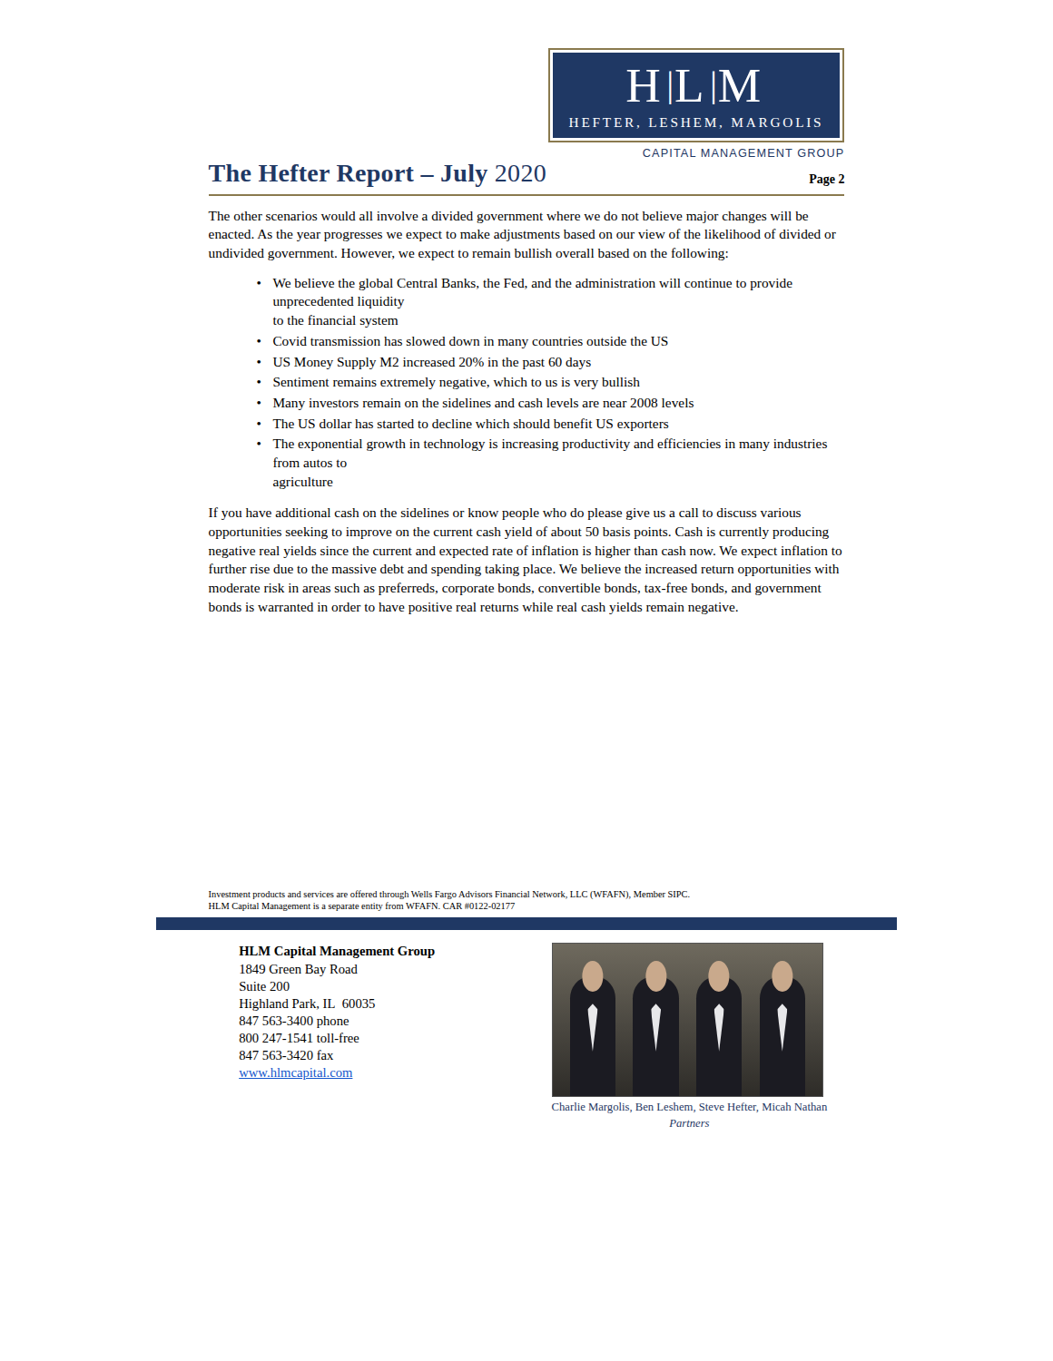H|L|M
HEFTER, LESHEM, MARGOLIS
CAPITAL MANAGEMENT GROUP
The Hefter Report – July 2020
Page 2
The other scenarios would all involve a divided government where we do not believe major changes will be enacted. As the year progresses we expect to make adjustments based on our view of the likelihood of divided or undivided government. However, we expect to remain bullish overall based on the following:
We believe the global Central Banks, the Fed, and the administration will continue to provide unprecedented liquidity to the financial system
Covid transmission has slowed down in many countries outside the US
US Money Supply M2 increased 20% in the past 60 days
Sentiment remains extremely negative, which to us is very bullish
Many investors remain on the sidelines and cash levels are near 2008 levels
The US dollar has started to decline which should benefit US exporters
The exponential growth in technology is increasing productivity and efficiencies in many industries from autos to agriculture
If you have additional cash on the sidelines or know people who do please give us a call to discuss various opportunities seeking to improve on the current cash yield of about 50 basis points. Cash is currently producing negative real yields since the current and expected rate of inflation is higher than cash now. We expect inflation to further rise due to the massive debt and spending taking place. We believe the increased return opportunities with moderate risk in areas such as preferreds, corporate bonds, convertible bonds, tax-free bonds, and government bonds is warranted in order to have positive real returns while real cash yields remain negative.
Investment products and services are offered through Wells Fargo Advisors Financial Network, LLC (WFAFN), Member SIPC.
HLM Capital Management is a separate entity from WFAFN. CAR #0122-02177
HLM Capital Management Group
1849 Green Bay Road
Suite 200
Highland Park, IL 60035
847 563-3400 phone
800 247-1541 toll-free
847 563-3420 fax
www.hlmcapital.com
Charlie Margolis, Ben Leshem, Steve Hefter, Micah Nathan Partners